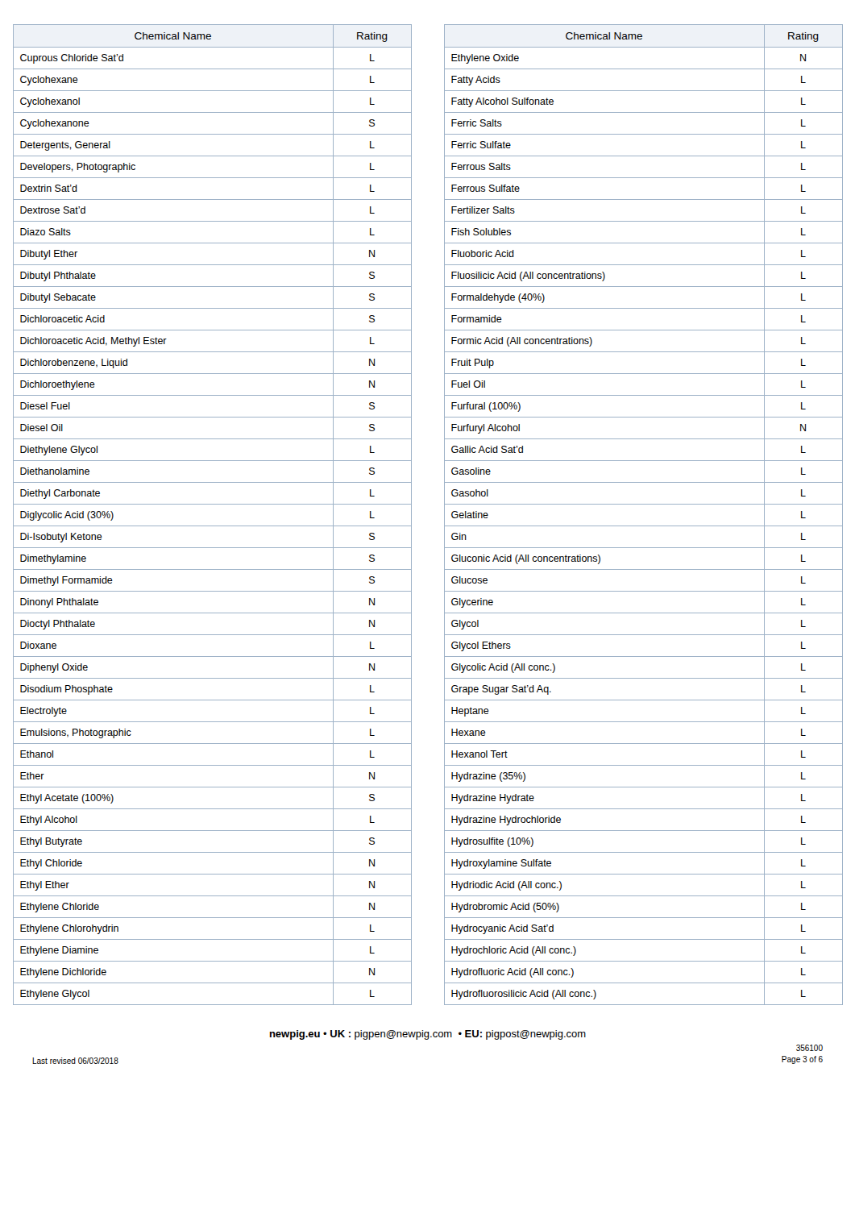| Chemical Name | Rating |
| --- | --- |
| Cuprous Chloride Sat’d | L |
| Cyclohexane | L |
| Cyclohexanol | L |
| Cyclohexanone | S |
| Detergents, General | L |
| Developers, Photographic | L |
| Dextrin Sat’d | L |
| Dextrose Sat’d | L |
| Diazo Salts | L |
| Dibutyl Ether | N |
| Dibutyl Phthalate | S |
| Dibutyl Sebacate | S |
| Dichloroacetic Acid | S |
| Dichloroacetic Acid, Methyl Ester | L |
| Dichlorobenzene, Liquid | N |
| Dichloroethylene | N |
| Diesel Fuel | S |
| Diesel Oil | S |
| Diethylene Glycol | L |
| Diethanolamine | S |
| Diethyl Carbonate | L |
| Diglycolic Acid (30%) | L |
| Di-Isobutyl Ketone | S |
| Dimethylamine | S |
| Dimethyl Formamide | S |
| Dinonyl Phthalate | N |
| Dioctyl Phthalate | N |
| Dioxane | L |
| Diphenyl Oxide | N |
| Disodium Phosphate | L |
| Electrolyte | L |
| Emulsions, Photographic | L |
| Ethanol | L |
| Ether | N |
| Ethyl Acetate (100%) | S |
| Ethyl Alcohol | L |
| Ethyl Butyrate | S |
| Ethyl Chloride | N |
| Ethyl Ether | N |
| Ethylene Chloride | N |
| Ethylene Chlorohydrin | L |
| Ethylene Diamine | L |
| Ethylene Dichloride | N |
| Ethylene Glycol | L |
| Chemical Name | Rating |
| --- | --- |
| Ethylene Oxide | N |
| Fatty Acids | L |
| Fatty Alcohol Sulfonate | L |
| Ferric Salts | L |
| Ferric Sulfate | L |
| Ferrous Salts | L |
| Ferrous Sulfate | L |
| Fertilizer Salts | L |
| Fish Solubles | L |
| Fluoboric Acid | L |
| Fluosilicic Acid (All concentrations) | L |
| Formaldehyde (40%) | L |
| Formamide | L |
| Formic Acid (All concentrations) | L |
| Fruit Pulp | L |
| Fuel Oil | L |
| Furfural (100%) | L |
| Furfuryl Alcohol | N |
| Gallic Acid Sat’d | L |
| Gasoline | L |
| Gasohol | L |
| Gelatine | L |
| Gin | L |
| Gluconic Acid (All concentrations) | L |
| Glucose | L |
| Glycerine | L |
| Glycol | L |
| Glycol Ethers | L |
| Glycolic Acid (All conc.) | L |
| Grape Sugar Sat’d Aq. | L |
| Heptane | L |
| Hexane | L |
| Hexanol Tert | L |
| Hydrazine (35%) | L |
| Hydrazine Hydrate | L |
| Hydrazine Hydrochloride | L |
| Hydrosulfite (10%) | L |
| Hydroxylamine Sulfate | L |
| Hydriodic Acid (All conc.) | L |
| Hydrobromic Acid (50%) | L |
| Hydrocyanic Acid Sat’d | L |
| Hydrochloric Acid (All conc.) | L |
| Hydrofluoric Acid (All conc.) | L |
| Hydrofluorosilicic Acid (All conc.) | L |
newpig.eu • UK : pigpen@newpig.com • EU: pigpost@newpig.com
Last revised 06/03/2018
356100
Page 3 of 6